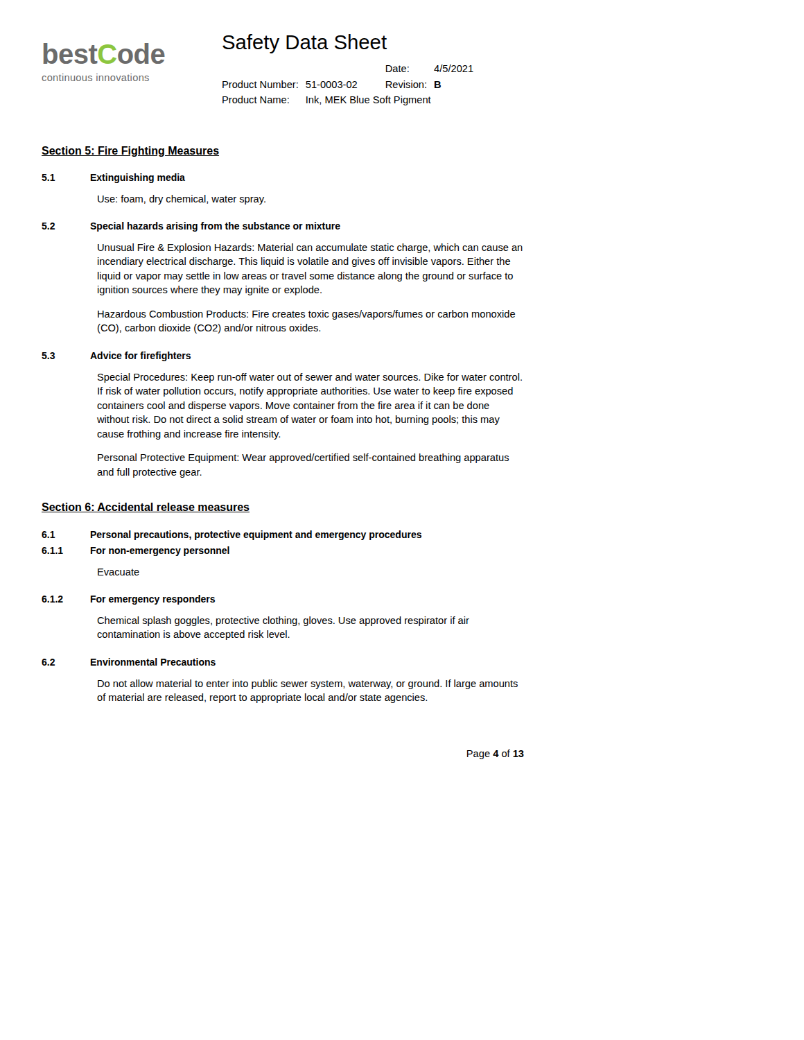bestCode
continuous innovations
Safety Data Sheet
| | | Date: | 4/5/2021 |
| Product Number: | 51-0003-02 | Revision: | B |
| Product Name: | Ink, MEK Blue Soft Pigment |
Section 5: Fire Fighting Measures
5.1
Extinguishing media
Use: foam, dry chemical, water spray.
5.2
Special hazards arising from the substance or mixture
Unusual Fire & Explosion Hazards: Material can accumulate static charge, which can cause an incendiary electrical discharge. This liquid is volatile and gives off invisible vapors. Either the liquid or vapor may settle in low areas or travel some distance along the ground or surface to ignition sources where they may ignite or explode.
Hazardous Combustion Products: Fire creates toxic gases/vapors/fumes or carbon monoxide (CO), carbon dioxide (CO2) and/or nitrous oxides.
5.3
Advice for firefighters
Special Procedures: Keep run-off water out of sewer and water sources. Dike for water control. If risk of water pollution occurs, notify appropriate authorities. Use water to keep fire exposed containers cool and disperse vapors. Move container from the fire area if it can be done without risk. Do not direct a solid stream of water or foam into hot, burning pools; this may cause frothing and increase fire intensity.
Personal Protective Equipment: Wear approved/certified self-contained breathing apparatus and full protective gear.
Section 6: Accidental release measures
6.1
Personal precautions, protective equipment and emergency procedures
6.1.1
For non-emergency personnel
Evacuate
6.1.2
For emergency responders
Chemical splash goggles, protective clothing, gloves. Use approved respirator if air contamination is above accepted risk level.
6.2
Environmental Precautions
Do not allow material to enter into public sewer system, waterway, or ground. If large amounts of material are released, report to appropriate local and/or state agencies.
Page 4 of 13